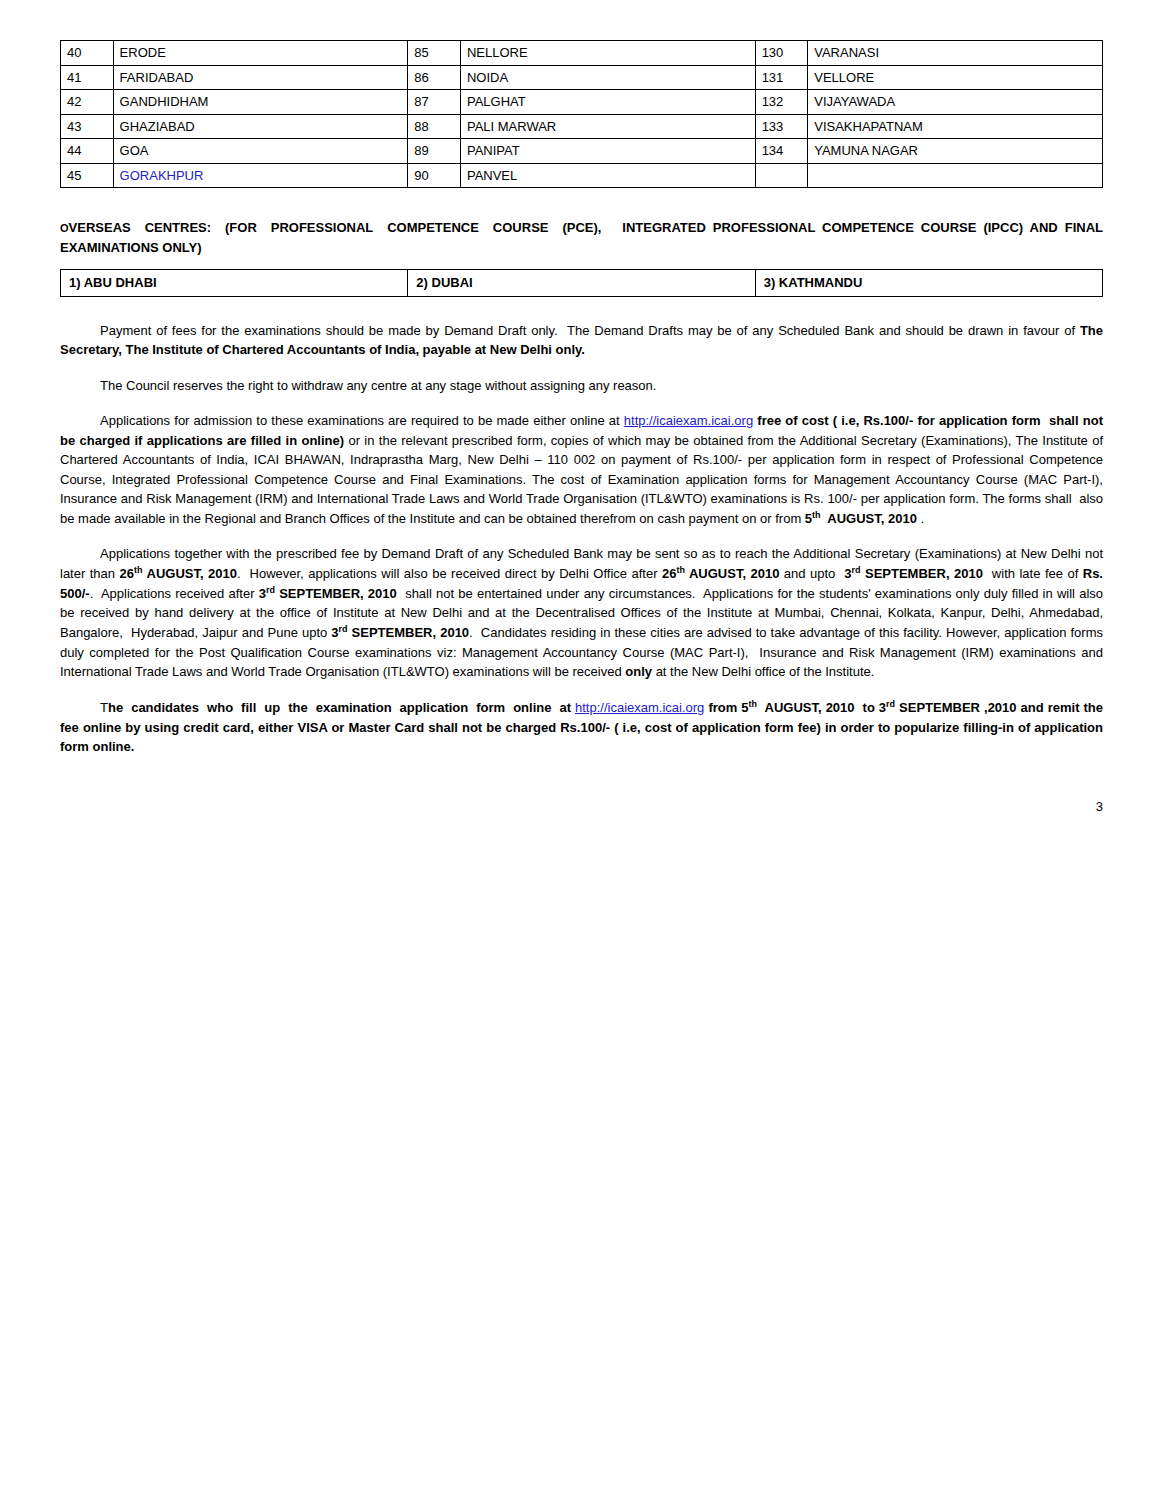| 40 | ERODE | 85 | NELLORE | 130 | VARANASI |
| 41 | FARIDABAD | 86 | NOIDA | 131 | VELLORE |
| 42 | GANDHIDHAM | 87 | PALGHAT | 132 | VIJAYAWADA |
| 43 | GHAZIABAD | 88 | PALI MARWAR | 133 | VISAKHAPATNAM |
| 44 | GOA | 89 | PANIPAT | 134 | YAMUNA NAGAR |
| 45 | GORAKHPUR | 90 | PANVEL | | |
OVERSEAS CENTRES: (FOR PROFESSIONAL COMPETENCE COURSE (PCE), INTEGRATED PROFESSIONAL COMPETENCE COURSE (IPCC) AND FINAL EXAMINATIONS ONLY)
| 1) ABU DHABI | 2) DUBAI | 3) KATHMANDU |
Payment of fees for the examinations should be made by Demand Draft only. The Demand Drafts may be of any Scheduled Bank and should be drawn in favour of The Secretary, The Institute of Chartered Accountants of India, payable at New Delhi only.
The Council reserves the right to withdraw any centre at any stage without assigning any reason.
Applications for admission to these examinations are required to be made either online at http://icaiexam.icai.org free of cost ( i.e, Rs.100/- for application form shall not be charged if applications are filled in online) or in the relevant prescribed form, copies of which may be obtained from the Additional Secretary (Examinations), The Institute of Chartered Accountants of India, ICAI BHAWAN, Indraprastha Marg, New Delhi – 110 002 on payment of Rs.100/- per application form in respect of Professional Competence Course, Integrated Professional Competence Course and Final Examinations. The cost of Examination application forms for Management Accountancy Course (MAC Part-I), Insurance and Risk Management (IRM) and International Trade Laws and World Trade Organisation (ITL&WTO) examinations is Rs. 100/- per application form. The forms shall also be made available in the Regional and Branch Offices of the Institute and can be obtained therefrom on cash payment on or from 5th AUGUST, 2010 .
Applications together with the prescribed fee by Demand Draft of any Scheduled Bank may be sent so as to reach the Additional Secretary (Examinations) at New Delhi not later than 26th AUGUST, 2010. However, applications will also be received direct by Delhi Office after 26th AUGUST, 2010 and upto 3rd SEPTEMBER, 2010 with late fee of Rs. 500/-. Applications received after 3rd SEPTEMBER, 2010 shall not be entertained under any circumstances. Applications for the students' examinations only duly filled in will also be received by hand delivery at the office of Institute at New Delhi and at the Decentralised Offices of the Institute at Mumbai, Chennai, Kolkata, Kanpur, Delhi, Ahmedabad, Bangalore, Hyderabad, Jaipur and Pune upto 3rd SEPTEMBER, 2010. Candidates residing in these cities are advised to take advantage of this facility. However, application forms duly completed for the Post Qualification Course examinations viz: Management Accountancy Course (MAC Part-I), Insurance and Risk Management (IRM) examinations and International Trade Laws and World Trade Organisation (ITL&WTO) examinations will be received only at the New Delhi office of the Institute.
The candidates who fill up the examination application form online at http://icaiexam.icai.org from 5th AUGUST, 2010 to 3rd SEPTEMBER ,2010 and remit the fee online by using credit card, either VISA or Master Card shall not be charged Rs.100/- ( i.e, cost of application form fee) in order to popularize filling-in of application form online.
3